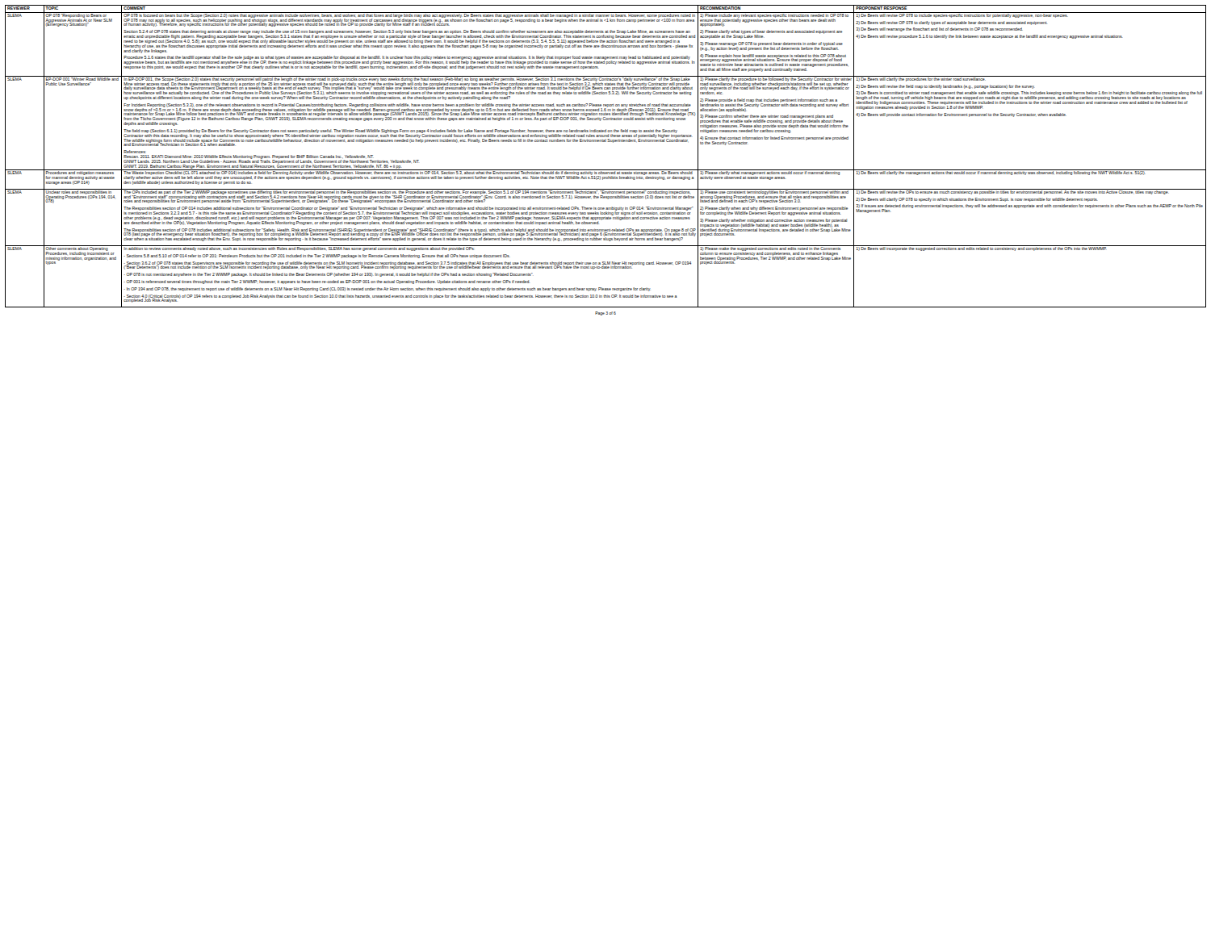| REVIEWER | TOPIC | COMMENT | RECOMMENDATION | PROPONENT RESPONSE |
| --- | --- | --- | --- | --- |
| SLEMA | OP 078 "Responding to Bears or Aggressive Animals At or Near SLM (Emergency Situation)" | OP 078 is focused on bears but the Scope (Section 2.0) notes that aggressive animals include wolverines, bears, and wolves; and that foxes and large birds may also act aggressively. De Beers states that aggressive animals shall be managed in a similar manner to bears. However, some procedures noted in OP 078 may not apply to all species, such as helicopter pushing and shotgun slugs, and different standards may apply for treatment of carcasses and distance triggers (e.g., as shown on the flowchart on page 5, responding to a bear begins when the animal is <1 km from camp perimeter or <100 m from area of human activity). Therefore, any specific instructions for the other potentially aggressive species should be noted in the OP to provide clarity for Mine staff if an incident occurs. Section 5.2.4 of OP 078 states that deterring animals at closer range may include the use of 15 mm bangers and screamers; however, Section 5.3 only lists bear bangers as an option. De Beers should confirm whether screamers are also acceptable deterrents at the Snap Lake Mine, as screamers have an erratic and unpredictable flight pattern. Regarding acceptable bear bangers, Section 5.3.1 states that if an employee is unsure whether or not a particular style of bear banger launcher is allowed, check with the Environmental Coordinator. This statement is confusing because bear deterrents are controlled and need to be signed out (Sections 4.0, 5.8); as such, one would expect that only allowable launcher styles would be present on site, unless staff are allowed to bring their own. It would be helpful if the sections on deterrents (5.3, 5.4, 5.5, 5.11) appeared before the action flowchart and were arranged in a hierarchy of use, as the flowchart discusses appropriate initial deterrents and increasing deterrent efforts and it was unclear what this meant upon review. It also appears that the flowchart pages 5-8 may be organized incorrectly or partially cut off as there are discontinuous arrows and box borders - please fix and clarify the linkages. Procedure 5.1.6 states that the landfill operator shall be the sole judge as to what types of wastes are acceptable for disposal at the landfill. It is unclear how this policy relates to emergency aggressive animal situations. It is likely that improper food waste management may lead to habituated and potentially aggressive bears, but as landfills are not mentioned anywhere else in the OP, there is no explicit linkage between this procedure and grizzly bear aggression. For this reason, it would help the reader to have this linkage provided to make sense of how the stated policy related to aggressive animal situations. In response to this point, we would expect that there is another OP that clearly outlines what is or is not acceptable for the landfill, open burning, incineration, and off-site disposal; and that judgement should not rest solely with the waste management operators. | 1) Please include any relevant species-specific instructions needed in OP 078 to ensure that potentially aggressive species other than bears are dealt with appropriately. 2) Please clarify what types of bear deterrents and associated equipment are acceptable at the Snap Lake Mine. 3) Please rearrange OP 078 to present bear deterrents in order of typical use (e.g., by action level) and present the list of deterrents before the flowchart. 4) Please explain how landfill waste acceptance is related to this OP 078 about emergency aggressive animal situations. Ensure that proper disposal of food waste to minimize bear attractants is outlined in waste management procedures, and that all Mine staff are properly and continually trained. | 1) De Beers will revise OP 078 to include species-specific instructions for potentially aggressive, non-bear species. 2) De Beers will revise OP 078 to clarify types of acceptable bear deterrents and associated equipment. 3) De Beers will rearrange the flowchart and list of deterrents in OP 078 as recommended. 4) De Beers will revise procedure 5.1.6 to identify the link between waste acceptance at the landfill and emergency aggressive animal situations. |
| SLEMA | EP-DOP 001 "Winter Road Wildlife and Public Use Surveillance" | In EP-DOP 001, the Scope (Section 2.0) states that security personnel will patrol the length of the winter road in pick-up trucks once every two weeks during the haul season (Feb-Mar) so long as weather permits. However, Section 3.1 mentions the Security Contractor's "daily surveillance" of the Snap Lake Mine winter access road. Do these statements imply that only a portion of the 35 km winter access road will be surveyed daily, such that the entire length will only be completed once every two weeks? Further confusion arises from the text in Section 3.2, which states that the Security Contractor will provide daily surveillance data sheets to the Environment Department on a weekly basis at the end of each survey. This implies that a "survey" would take one week to complete and presumably means the entire length of the winter road. It would be helpful if De Beers can provide further information and clarity about how surveillance will be actually be conducted. One of the Procedures in Public Use Surveys (Section 5.3.1), which seems to involve stopping recreational users of the winter access road, as well as enforcing the rules of the road as they relate to wildlife (Section 5.3.2). Will the Security Contractor be setting up checkpoints at different locations along the winter road during the one-week survey? When will the Security Contractor record wildlife observations, at the checkpoints or by actively patrolling along the road? For Incident Reporting (Section 5.3.3), one of the relevant observations to record is Potential Causes/contributing factors. Regarding collisions with wildlife, have snow berms been a problem for wildlife crossing the winter access road, such as caribou? Please report on any stretches of road that accumulate snow depths of >0.5 m or > 1.6 m. If there are snow depth data exceeding these values, mitigation for wildlife passage will be needed. Barren-ground caribou are unimpeded by snow depths up to 0.5 m but are deflected from roads when snow berms exceed 1.6 m in depth (Rescan 2011). Ensure that road maintenance for Snap Lake Mine follow best practices in the NWT and create breaks in snowbanks at regular intervals to allow wildlife passage (GNWT Lands 2015). Since the Snap Lake Mine winter access road intercepts Bathurst caribou winter migration routes identified through Traditional Knowledge (TK) from the Tlicho Government (Figure 12 in the Bathurst Caribou Range Plan, GNWT 2019), SLEMA recommends creating escape gaps every 200 m and that snow within these gaps are maintained at heights of 1 m or less. As part of EP-DOP 001, the Security Contractor could assist with monitoring snow depths and wildlife crossings. The field map (Section 6.1.1) provided by De Beers for the Security Contractor does not seem particularly useful. The Winter Road Wildlife Sightings Form on page 4 includes fields for Lake Name and Portage Number; however, there are no landmarks indicated on the field map to assist the Security Contractor with this data recording. It may also be useful to show approximately where TK-identified winter caribou migration routes occur, such that the Security Contractor could focus efforts on wildlife observations and enforcing wildlife-related road rules around these areas of potentially higher importance. The wildlife sightings form should include space for Comments to note caribou/wildlife behaviour, direction of movement, and mitigation measures needed (to help prevent incidents), etc. Finally, De Beers needs to fill in the contact numbers for the Environmental Superintendent, Environmental Coordinator, and Environmental Technician in Section 6.1 when available. References: Rescan. 2011. EKATI Diamond Mine: 2010 Wildlife Effects Monitoring Program. Prepared for BHP Billiton Canada Inc., Yellowknife, NT. GNWT Lands. 2015. Northern Land Use Guidelines - Access: Roads and Trails. Department of Lands, Government of the Northwest Territories, Yellowknife, NT. GNWT. 2019. Bathurst Caribou Range Plan. Environment and Natural Resources, Government of the Northwest Territories, Yellowknife, NT. 86 + ii pp. | 1) Please clarify the procedure to be followed by the Security Contractor for winter road surveillance, including whether checkpoints/stations will be set up, whether only segments of the road will be surveyed each day, if the effort is systematic or random, etc. 2) Please provide a field map that includes pertinent information such as a landmarks to assist the Security Contractor with data recording and survey effort allocation (as applicable). 3) Please confirm whether there are winter road management plans and procedures that enable safe wildlife crossing, and provide details about these mitigation measures. Please also provide snow depth data that would inform the mitigation measures needed for caribou crossing. 4) Ensure that contact information for listed Environment personnel are provided to the Security Contractor. | 1) De Beers will clarify the procedures for the winter road surveillance. 2) De Beers will revise the field map to identify landmarks (e.g., portage locations) for the survey. 3) De Beers is committed to winter road management that enable safe wildlife crossings. This includes keeping snow berms below 1.6m in height to facilitate caribou crossing along the full length of the road, turning off vehicle high beams that are stopped on roads at night due to wildlife presence, and adding caribou crossing features to site roads at key locations as identified by Indigenous communities. These requirements will be included in the instructions to the winter road construction and maintenance crew and added to the bulleted list of mitigation measures already provided in Section 1.8 of the WWMMP. 4) De Beers will provide contact information for Environment personnel to the Security Contractor, when available. |
| SLEMA | Procedures and mitigation measures for mammal denning activity at waste storage areas (OP 014) | The Waste Inspection Checklist (CL 071 attached to OP 014) includes a field for Denning Activity under Wildlife Observation. However, there are no instructions in OP 014, Section 5.3, about what the Environmental Technician should do if denning activity is observed at waste storage areas. De Beers should clarify whether active dens will be left alone until they are unoccupied, if the actions are species dependent (e.g., ground squirrels vs. carnivores), if corrective actions will be taken to prevent further denning activities, etc. Note that the NWT Wildlife Act s.51(2) prohibits breaking into, destroying, or damaging a den (wildlife abode) unless authorized by a license or permit to do so. | 1) Please clarify what management actions would occur if mammal denning activity were observed at waste storage areas. | 1) De Beers will clarify the management actions that would occur if mammal denning activity was observed, including following the NWT Wildlife Act s. 51(2). |
| SLEMA | Unclear roles and responsibilities in Operating Procedures (OPs 194, 014, 078) | The OPs included as part of the Tier 2 WWMP package sometimes use differing titles for environmental personnel in the Responsibilities section vs. the Procedure and other sections. For example, Section 5.1 of OP 194 mentions "Environment Technicians", "Environment personnel" conducting inspections, and "Environment staff" communicating with contractors and staff; and Section 5.4.2 mentions how Near Hit reporting cards must be given to the "SHR Coordinator or Environmental Coordinator" (Env. Coord. is also mentioned in Section 5.7.1). However, the Responsibilities section (3.0) does not list or define roles and responsibilities for Environment personnel aside from "Environmental Superintendent, or Designates". Do these "Designates" encompass the Environmental Coordinator and other roles? The Responsibilities section of OP 014 includes additional subsections for "Environmental Coordinator or Designate" and "Environmental Technician or Designate", which are informative and should be incorporated into all environment-related OPs. There is one ambiguity in OP 014: "Environmental Manager" is mentioned in Sections 3.2.3 and 5.7 - is this role the same as Environmental Coordinator? Regarding the content of Section 5.7, the Environmental Technician will inspect soil stockpiles, excavations, water bodies and protection measures every two weeks looking for signs of soil erosion, contamination or other problems (e.g., dead vegetation, discoloured runoff, etc.) and will report problems to the Environmental Manager as per OP 007: Vegetation Management. This OP 007 was not included in the Tier 2 WWMP package; however, SLEMA expects that appropriate mitigation and corrective action measures are described either in the OP(s), Vegetation Monitoring Program, Aquatic Effects Monitoring Program, or other project management plans, should dead vegetation and impacts to wildlife habitat, or contamination that could impact animal health, be observed. The Responsibilities section of OP 078 includes additional subsections for "Safety, Health, Risk and Environmental (SHR/E) Superintendent or Designate" and "SHR/E Coordinator" (there is a typo), which is also helpful and should be incorporated into environment-related OPs as appropriate. On page 8 of OP 078 (last page of the emergency bear situation flowchart), the reporting box for completing a Wildlife Deterrent Report and sending a copy of the ENR Wildlife Officer does not list the responsible person, unlike on page 5 (Environmental Technician) and page 6 (Environmental Superintendent). It is also not fully clear when a situation has escalated enough that the Env. Supt. is now responsible for reporting - is it because "increased deterrent efforts" were applied in general, or does it relate to the type of deterrent being used in the hierarchy (e.g., proceeding to rubber slugs beyond air horns and bear bangers)? | 1) Please use consistent terminology/titles for Environment personnel within and among Operating Procedures, and ensure that all roles and responsibilities are listed and defined in each OP's respective Section 3.0. 2) Please clarify when and why different Environment personnel are responsible for completing the Wildlife Deterrent Report for aggressive animal situations. 3) Please clarify whether mitigation and corrective action measures for potential impacts to vegetation (wildlife habitat) and water bodies (wildlife health), as identified during Environmental Inspections, are detailed in other Snap Lake Mine project documents. | 1) De Beers will revise the OPs to ensure as much consistency as possible in titles for environmental personnel. As the site moves into Active Closure, titles may change. 2) De Beers will clarify OP 078 to specify in which situations the Environment Supt. is now responsible for wildlife deterrent reports. 3) If issues are detected during environmental inspections, they will be addressed as appropriate and with consideration for requirements in other Plans such as the AEMP or the North Pile Management Plan. |
| SLEMA | Other comments about Operating Procedures, including inconsistent or missing information, organization, and typos | In addition to review comments already noted above, such as inconsistencies with Roles and Responsibilities, SLEMA has some general comments and suggestions about the provided OPs: - Sections 5.8 and 5.10 of OP 014 refer to OP 201: Petroleum Products but the OP 201 included in the Tier 2 WWMP package is for Remote Camera Monitoring. Ensure that all OPs have unique document IDs. - Section 3.6.2 of OP 078 states that Supervisors are responsible for recording the use of wildlife deterrents on the SLM Isometrix incident reporting database, and Section 3.7.5 indicates that All Employees that use bear deterrents should report their use on a SLM Near Hit reporting card. However, OP 0194 ("Bear Deterrents") does not include mention of the SLM Isometrix incident reporting database, only the Near Hit reporting card. Please confirm reporting requirements for the use of wildlife/bear deterrents and ensure that all relevant OPs have the most up-to-date information. - OP 078 is not mentioned anywhere in the Tier 2 WWMP package. It should be linked to the Bear Deterrents OP (whether 194 or 193). In general, it would be helpful if the OPs had a section showing "Related Documents". - OP 001 is referenced several times throughout the main Tier 2 WWMP; however, it appears to have been re-coded as EP-DOP 001 on the actual Operating Procedure. Update citations and rename other OPs if needed. - In OP 194 and OP 078, the requirement to report use of wildlife deterrents on a SLM Near Hit Reporting Card (CL 003) is nested under the Air Horn section, when this requirement should also apply to other deterrents such as bear bangers and bear spray. Please reorganize for clarity. - Section 4.0 (Critical Controls) of OP 194 refers to a completed Job Risk Analysis that can be found in Section 10.0 that lists hazards, unwanted events and controls in place for the tasks/activities related to bear deterrents. However, there is no Section 10.0 in this OP. It would be informative to see a completed Job Risk Analysis. | 1) Please make the suggested corrections and edits noted in the Comments column to ensure consistency and completeness, and to enhance linkages between Operating Procedures, Tier 2 WWMP, and other related Snap Lake Mine project documents. | 1) De Beers will incorporate the suggested corrections and edits related to consistency and completeness of the OPs into the WWMMP. |
Page 3 of 6